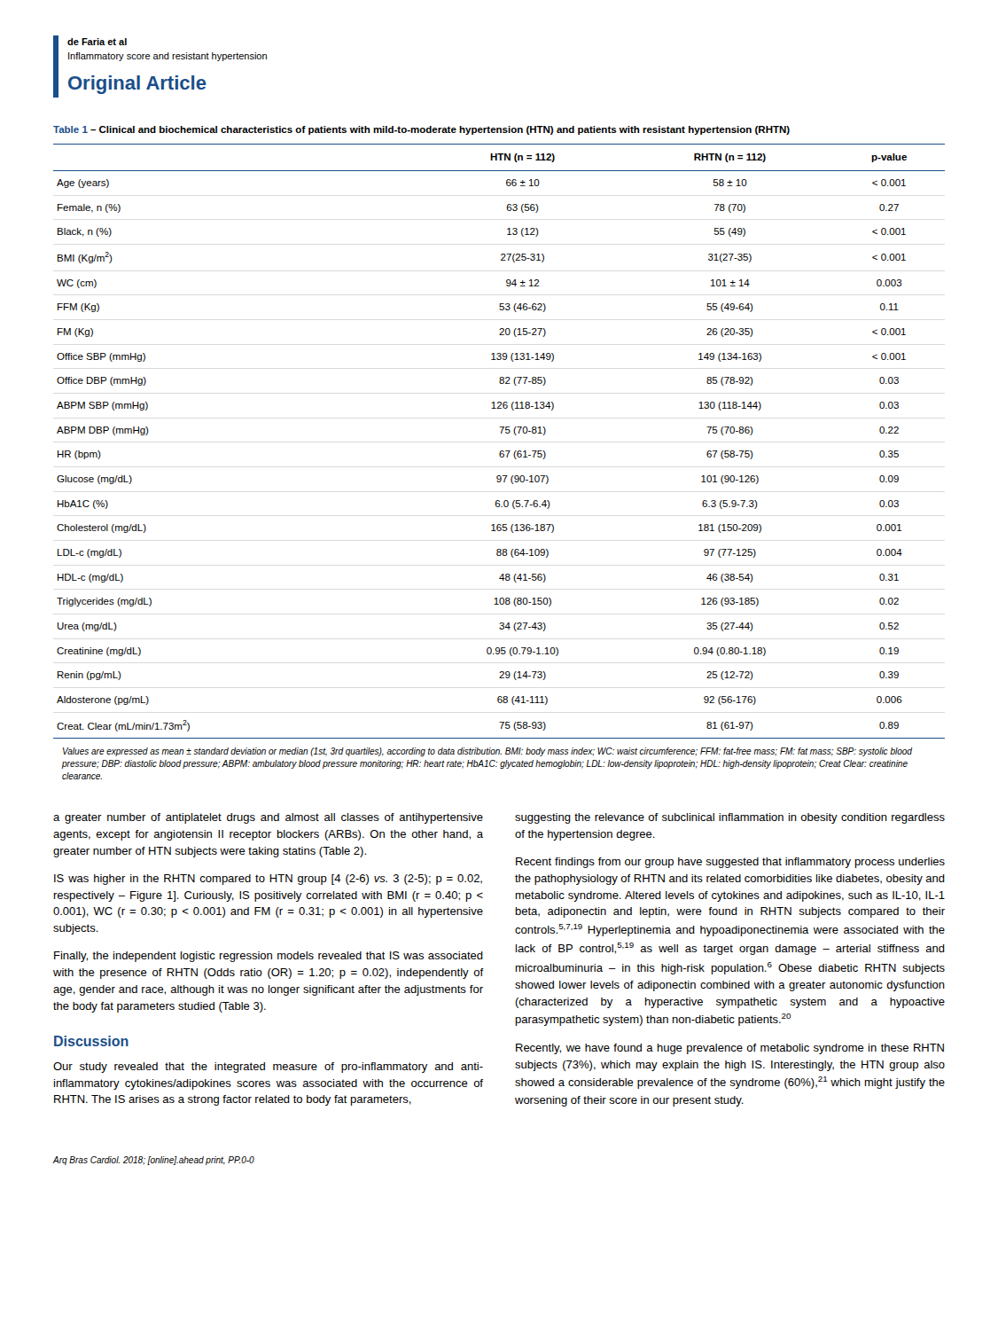de Faria et al
Inflammatory score and resistant hypertension
Original Article
Table 1 – Clinical and biochemical characteristics of patients with mild-to-moderate hypertension (HTN) and patients with resistant hypertension (RHTN)
| | HTN (n = 112) | RHTN (n = 112) | p-value |
| --- | --- | --- | --- |
| Age (years) | 66 ± 10 | 58 ± 10 | < 0.001 |
| Female, n (%) | 63 (56) | 78 (70) | 0.27 |
| Black, n (%) | 13 (12) | 55 (49) | < 0.001 |
| BMI (Kg/m 2 ) | 27(25-31) | 31(27-35) | < 0.001 |
| WC (cm) | 94 ± 12 | 101 ± 14 | 0.003 |
| FFM (Kg) | 53 (46-62) | 55 (49-64) | 0.11 |
| FM (Kg) | 20 (15-27) | 26 (20-35) | < 0.001 |
| Office SBP (mmHg) | 139 (131-149) | 149 (134-163) | < 0.001 |
| Office DBP (mmHg) | 82 (77-85) | 85 (78-92) | 0.03 |
| ABPM SBP (mmHg) | 126 (118-134) | 130 (118-144) | 0.03 |
| ABPM DBP (mmHg) | 75 (70-81) | 75 (70-86) | 0.22 |
| HR (bpm) | 67 (61-75) | 67 (58-75) | 0.35 |
| Glucose (mg/dL) | 97 (90-107) | 101 (90-126) | 0.09 |
| HbA1C (%) | 6.0 (5.7-6.4) | 6.3 (5.9-7.3) | 0.03 |
| Cholesterol (mg/dL) | 165 (136-187) | 181 (150-209) | 0.001 |
| LDL-c (mg/dL) | 88 (64-109) | 97 (77-125) | 0.004 |
| HDL-c (mg/dL) | 48 (41-56) | 46 (38-54) | 0.31 |
| Triglycerides (mg/dL) | 108 (80-150) | 126 (93-185) | 0.02 |
| Urea (mg/dL) | 34 (27-43) | 35 (27-44) | 0.52 |
| Creatinine (mg/dL) | 0.95 (0.79-1.10) | 0.94 (0.80-1.18) | 0.19 |
| Renin (pg/mL) | 29 (14-73) | 25 (12-72) | 0.39 |
| Aldosterone (pg/mL) | 68 (41-111) | 92 (56-176) | 0.006 |
| Creat. Clear (mL/min/1.73m 2 ) | 75 (58-93) | 81 (61-97) | 0.89 |
Values are expressed as mean ± standard deviation or median (1st, 3rd quartiles), according to data distribution. BMI: body mass index; WC: waist circumference; FFM: fat-free mass; FM: fat mass; SBP: systolic blood pressure; DBP: diastolic blood pressure; ABPM: ambulatory blood pressure monitoring; HR: heart rate; HbA1C: glycated hemoglobin; LDL: low-density lipoprotein; HDL: high-density lipoprotein; Creat Clear: creatinine clearance.
a greater number of antiplatelet drugs and almost all classes of antihypertensive agents, except for angiotensin II receptor blockers (ARBs). On the other hand, a greater number of HTN subjects were taking statins (Table 2).
IS was higher in the RHTN compared to HTN group [4 (2-6) vs. 3 (2-5); p = 0.02, respectively – Figure 1]. Curiously, IS positively correlated with BMI (r = 0.40; p < 0.001), WC (r = 0.30; p < 0.001) and FM (r = 0.31; p < 0.001) in all hypertensive subjects.
Finally, the independent logistic regression models revealed that IS was associated with the presence of RHTN (Odds ratio (OR) = 1.20; p = 0.02), independently of age, gender and race, although it was no longer significant after the adjustments for the body fat parameters studied (Table 3).
Discussion
Our study revealed that the integrated measure of pro-inflammatory and anti-inflammatory cytokines/adipokines scores was associated with the occurrence of RHTN. The IS arises as a strong factor related to body fat parameters,
suggesting the relevance of subclinical inflammation in obesity condition regardless of the hypertension degree.
Recent findings from our group have suggested that inflammatory process underlies the pathophysiology of RHTN and its related comorbidities like diabetes, obesity and metabolic syndrome. Altered levels of cytokines and adipokines, such as IL-10, IL-1 beta, adiponectin and leptin, were found in RHTN subjects compared to their controls.5,7,19 Hyperleptinemia and hypoadiponectinemia were associated with the lack of BP control,5,19 as well as target organ damage – arterial stiffness and microalbuminuria – in this high-risk population.6 Obese diabetic RHTN subjects showed lower levels of adiponectin combined with a greater autonomic dysfunction (characterized by a hyperactive sympathetic system and a hypoactive parasympathetic system) than non-diabetic patients.20
Recently, we have found a huge prevalence of metabolic syndrome in these RHTN subjects (73%), which may explain the high IS. Interestingly, the HTN group also showed a considerable prevalence of the syndrome (60%),21 which might justify the worsening of their score in our present study.
Arq Bras Cardiol. 2018; [online].ahead print, PP.0-0